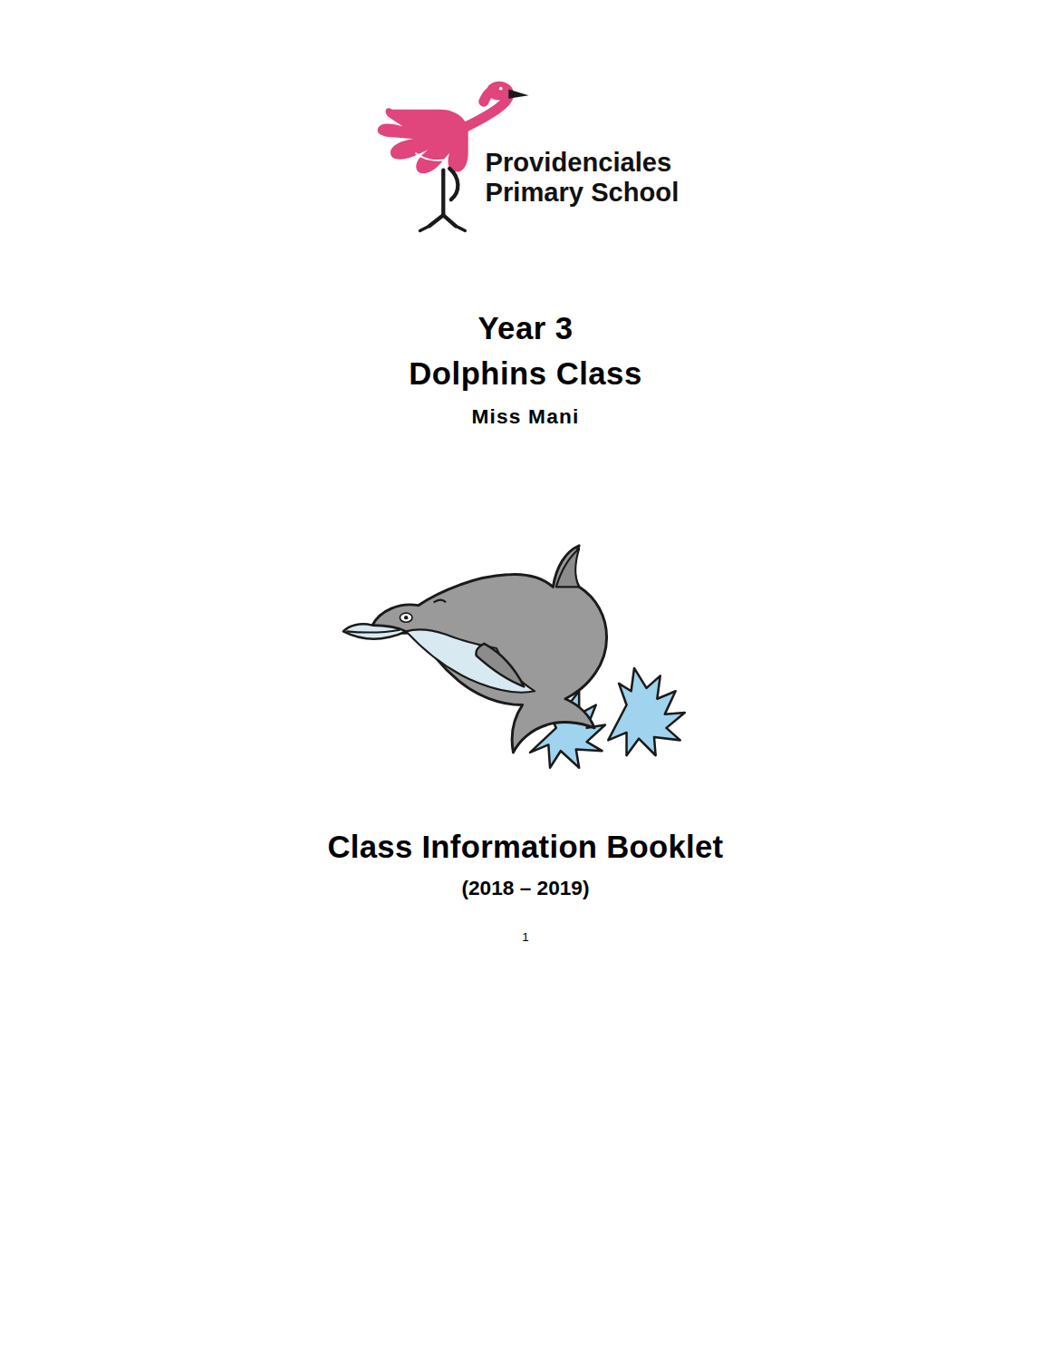Providenciales Primary School
Year 3
Dolphins Class
Miss Mani
Class Information Booklet
(2018 – 2019)
1